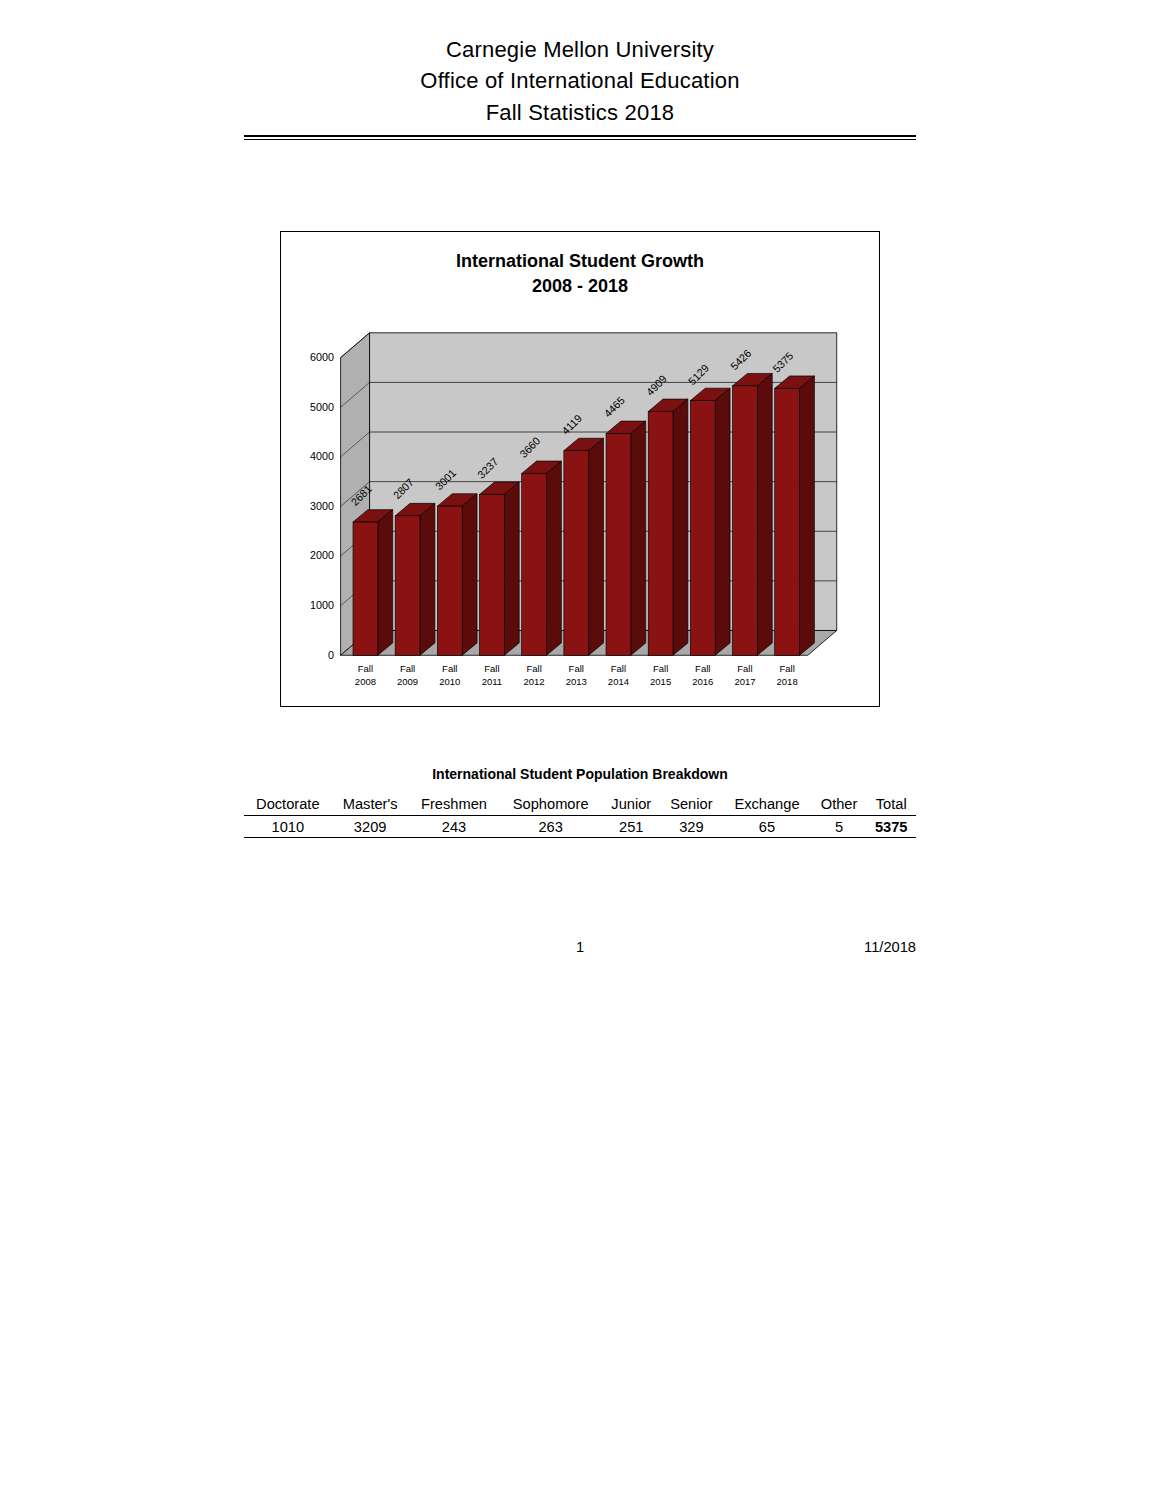Carnegie Mellon University
Office of International Education
Fall Statistics 2018
International Student Growth
2008 - 2018
0 1000 2000 3000 4000 5000 6000 Bars: 11 bars. Front face x positions computed on floor line. Floor front-left x=60 at y=420; bars drawn with depth offset dx=+18, dy=-15 2681 2807 3001 3237 3660 4119 4465 4909 5129 5426 5375 Fall 2008 Fall 2009 Fall 2010 Fall 2011 Fall 2012 Fall 2013 Fall 2014 Fall 2015 Fall 2016 Fall 2017 Fall 2018
International Student Population Breakdown
| Doctorate | Master's | Freshmen | Sophomore | Junior | Senior | Exchange | Other | Total |
| --- | --- | --- | --- | --- | --- | --- | --- | --- |
| 1010 | 3209 | 243 | 263 | 251 | 329 | 65 | 5 | 5375 |
1
11/2018